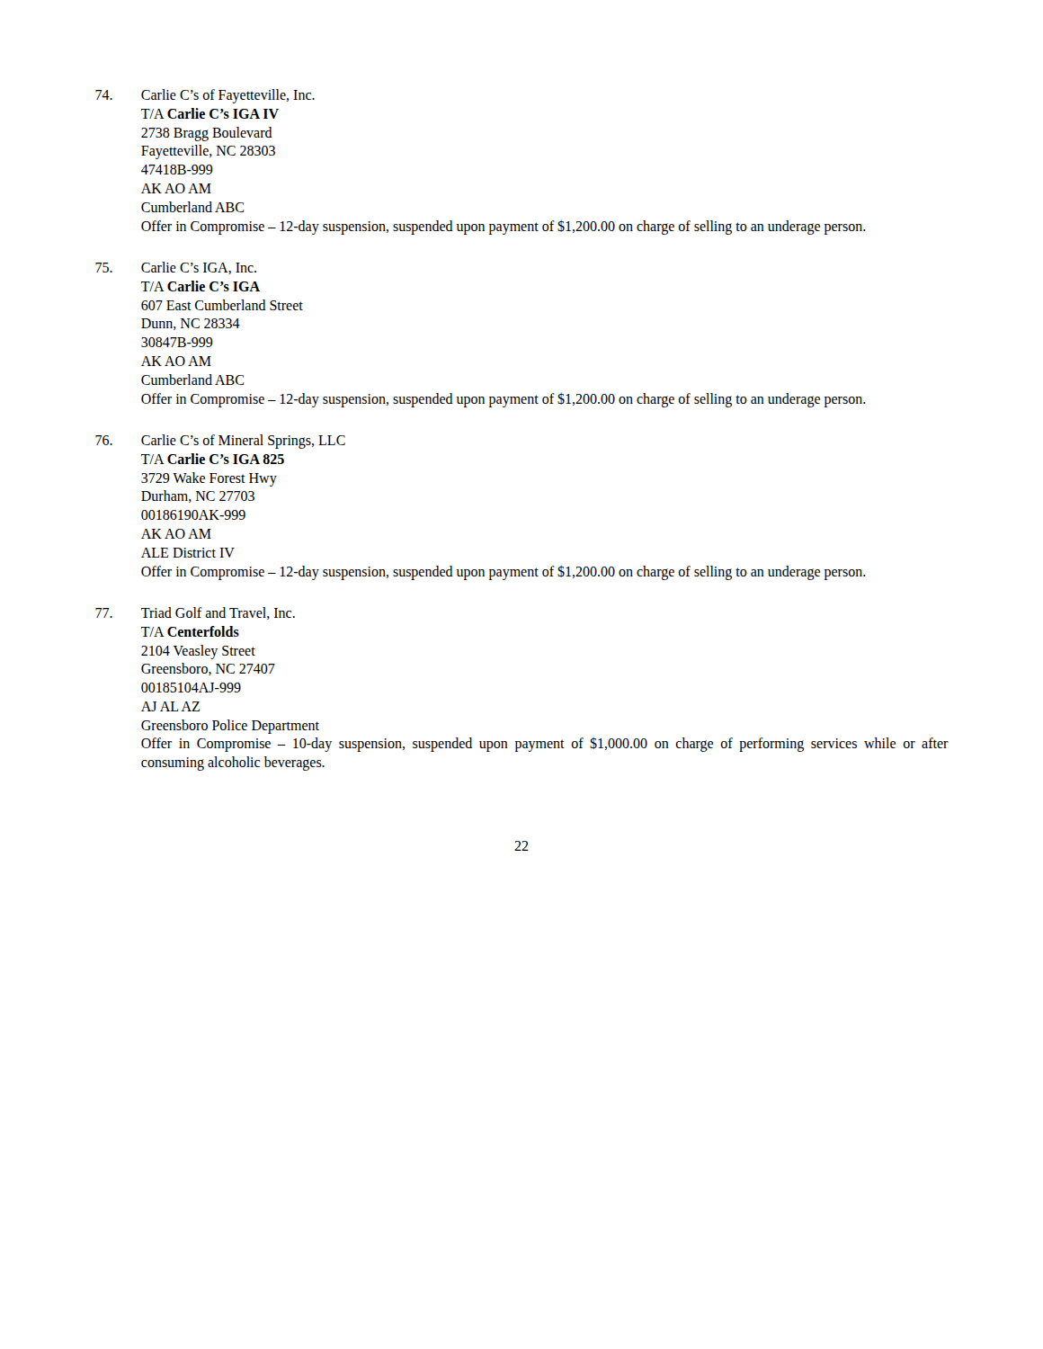74.
Carlie C’s of Fayetteville, Inc.
T/A Carlie C’s IGA IV
2738 Bragg Boulevard
Fayetteville, NC 28303
47418B-999
AK AO AM
Cumberland ABC
Offer in Compromise – 12-day suspension, suspended upon payment of $1,200.00 on charge of selling to an underage person.
75.
Carlie C’s IGA, Inc.
T/A Carlie C’s IGA
607 East Cumberland Street
Dunn, NC 28334
30847B-999
AK AO AM
Cumberland ABC
Offer in Compromise – 12-day suspension, suspended upon payment of $1,200.00 on charge of selling to an underage person.
76.
Carlie C’s of Mineral Springs, LLC
T/A Carlie C’s IGA 825
3729 Wake Forest Hwy
Durham, NC 27703
00186190AK-999
AK AO AM
ALE District IV
Offer in Compromise – 12-day suspension, suspended upon payment of $1,200.00 on charge of selling to an underage person.
77.
Triad Golf and Travel, Inc.
T/A Centerfolds
2104 Veasley Street
Greensboro, NC 27407
00185104AJ-999
AJ AL AZ
Greensboro Police Department
Offer in Compromise – 10-day suspension, suspended upon payment of $1,000.00 on charge of performing services while or after consuming alcoholic beverages.
22